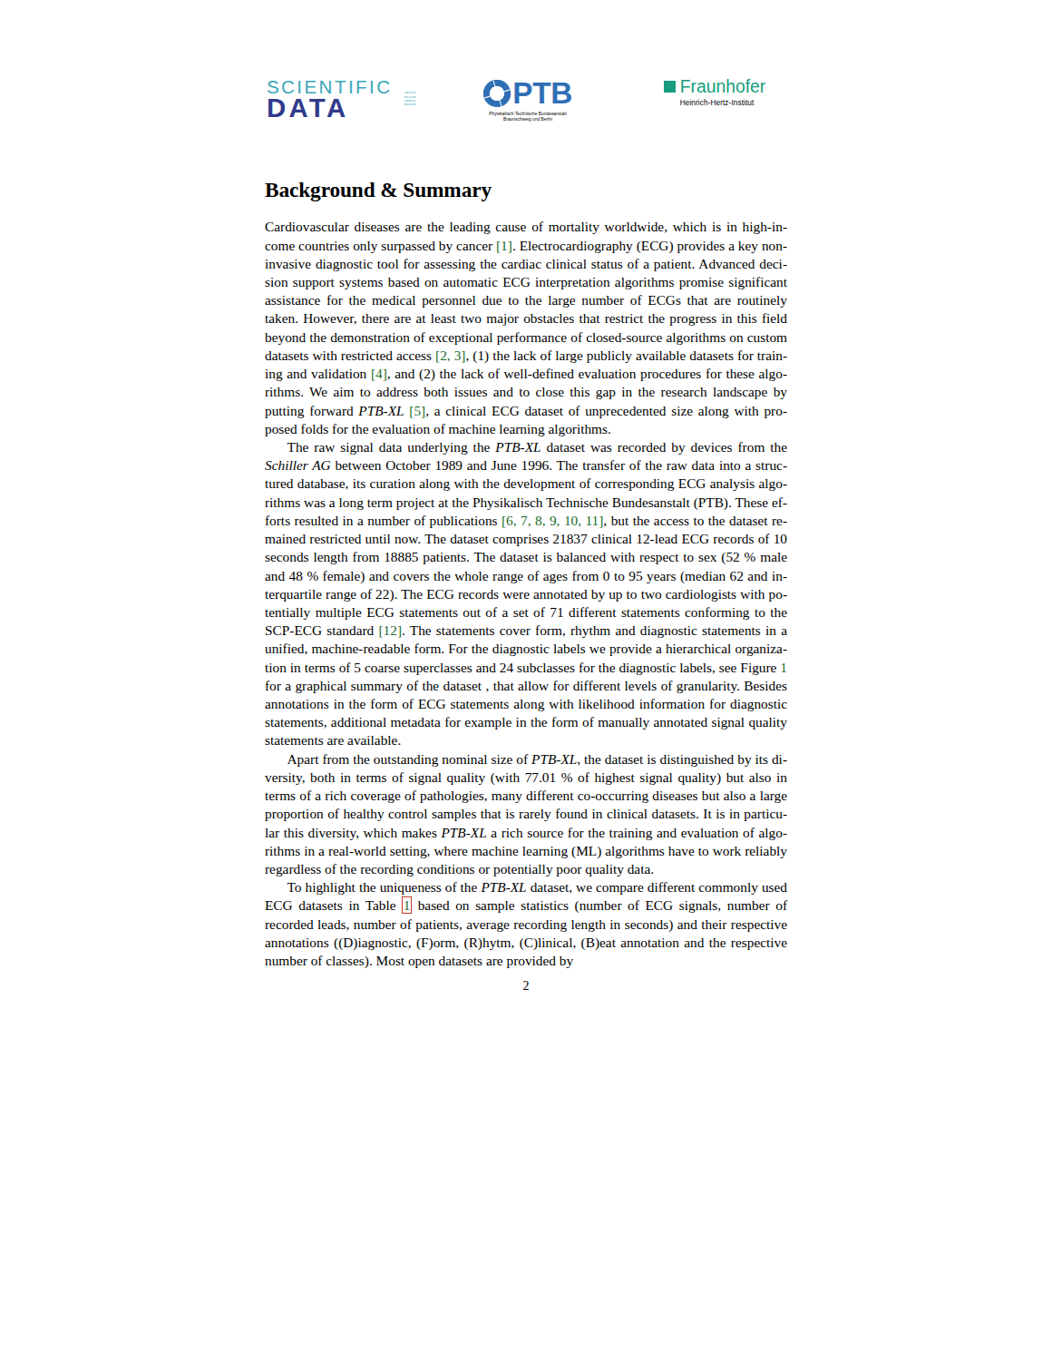SCIENTIFIC DATA 10110
01110
10011
01010
PTB
Physikalisch-Technische Bundesanstalt
Braunschweig und Berlin
Fraunhofer
Heinrich-Hertz-Institut
Background & Summary
Cardiovascular diseases are the leading cause of mortality worldwide, which is in high-income countries only surpassed by cancer [1]. Electrocardiography (ECG) provides a key non-invasive diagnostic tool for assessing the cardiac clinical status of a patient. Advanced decision support systems based on automatic ECG interpretation algorithms promise significant assistance for the medical personnel due to the large number of ECGs that are routinely taken. However, there are at least two major obstacles that restrict the progress in this field beyond the demonstration of exceptional performance of closed-source algorithms on custom datasets with restricted access [2, 3], (1) the lack of large publicly available datasets for training and validation [4], and (2) the lack of well-defined evaluation procedures for these algorithms. We aim to address both issues and to close this gap in the research landscape by putting forward PTB-XL [5], a clinical ECG dataset of unprecedented size along with proposed folds for the evaluation of machine learning algorithms.
The raw signal data underlying the PTB-XL dataset was recorded by devices from the Schiller AG between October 1989 and June 1996. The transfer of the raw data into a structured database, its curation along with the development of corresponding ECG analysis algorithms was a long term project at the Physikalisch Technische Bundesanstalt (PTB). These efforts resulted in a number of publications [6, 7, 8, 9, 10, 11], but the access to the dataset remained restricted until now. The dataset comprises 21837 clinical 12-lead ECG records of 10 seconds length from 18885 patients. The dataset is balanced with respect to sex (52 % male and 48 % female) and covers the whole range of ages from 0 to 95 years (median 62 and interquartile range of 22). The ECG records were annotated by up to two cardiologists with potentially multiple ECG statements out of a set of 71 different statements conforming to the SCP-ECG standard [12]. The statements cover form, rhythm and diagnostic statements in a unified, machine-readable form. For the diagnostic labels we provide a hierarchical organization in terms of 5 coarse superclasses and 24 subclasses for the diagnostic labels, see Figure 1 for a graphical summary of the dataset , that allow for different levels of granularity. Besides annotations in the form of ECG statements along with likelihood information for diagnostic statements, additional metadata for example in the form of manually annotated signal quality statements are available.
Apart from the outstanding nominal size of PTB-XL, the dataset is distinguished by its diversity, both in terms of signal quality (with 77.01 % of highest signal quality) but also in terms of a rich coverage of pathologies, many different co-occurring diseases but also a large proportion of healthy control samples that is rarely found in clinical datasets. It is in particular this diversity, which makes PTB-XL a rich source for the training and evaluation of algorithms in a real-world setting, where machine learning (ML) algorithms have to work reliably regardless of the recording conditions or potentially poor quality data.
To highlight the uniqueness of the PTB-XL dataset, we compare different commonly used ECG datasets in Table 1 based on sample statistics (number of ECG signals, number of recorded leads, number of patients, average recording length in seconds) and their respective annotations ((D)iagnostic, (F)orm, (R)hytm, (C)linical, (B)eat annotation and the respective number of classes). Most open datasets are provided by
2